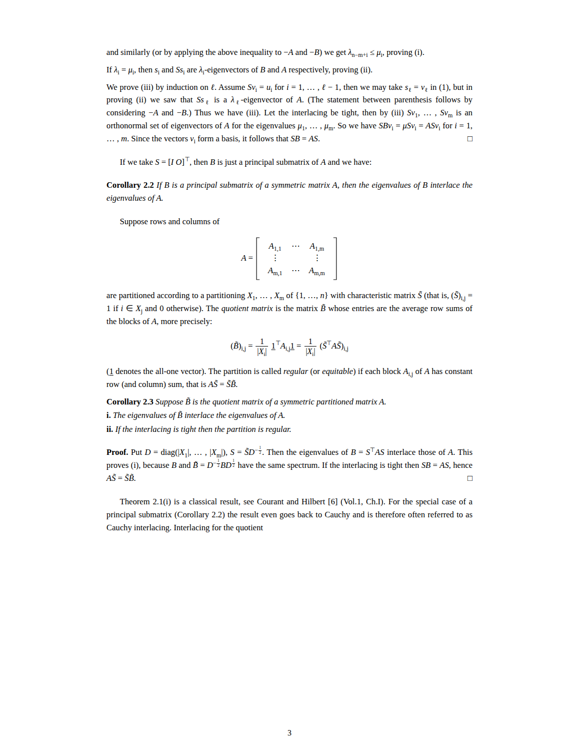and similarly (or by applying the above inequality to −A and −B) we get λn−m+i ≤ μi, proving (i).
If λi = μi, then si and Ssi are λi-eigenvectors of B and A respectively, proving (ii).
We prove (iii) by induction on ℓ. Assume Svi = ui for i = 1, … , ℓ − 1, then we may take sℓ = vℓ in (1), but in proving (ii) we saw that Ssℓ is a λℓ-eigenvector of A. (The statement between parenthesis follows by considering −A and −B.) Thus we have (iii). Let the interlacing be tight, then by (iii) Sv1, … , Svm is an orthonormal set of eigenvectors of A for the eigenvalues μ1, … , μm. So we have SBvi = μSvi = ASvi for i = 1, … , m. Since the vectors vi form a basis, it follows that SB = AS. □
If we take S = [I O]⊤, then B is just a principal submatrix of A and we have:
Corollary 2.2 If B is a principal submatrix of a symmetric matrix A, then the eigenvalues of B interlace the eigenvalues of A.
Suppose rows and columns of
A =
| A 1,1 | ⋯ | A 1,m |
| ⋮ | | ⋮ |
| A m,1 | ⋯ | A m,m |
are partitioned according to a partitioning X1, … , Xm of {1, …, n} with characteristic matrix S̃ (that is, (S̃)i,j = 1 if i ∈ Xj and 0 otherwise). The quotient matrix is the matrix B̃ whose entries are the average row sums of the blocks of A, more precisely:
(B̃)i,j = 1|Xi| 1⊤Ai,j1 = 1|Xi| (S̃⊤AS̃)i,j
(1 denotes the all-one vector). The partition is called regular (or equitable) if each block Ai,j of A has constant row (and column) sum, that is AS̃ = S̃B̃.
Corollary 2.3 Suppose B̃ is the quotient matrix of a symmetric partitioned matrix A.
i. The eigenvalues of B̃ interlace the eigenvalues of A.
ii. If the interlacing is tight then the partition is regular.
Proof. Put D = diag(|X1|, … , |Xm|), S = S̃D−12. Then the eigenvalues of B = S⊤AS interlace those of A. This proves (i), because B and B̃ = D−12BD12 have the same spectrum. If the interlacing is tight then SB = AS, hence AS̃ = S̃B̃. □
Theorem 2.1(i) is a classical result, see Courant and Hilbert [6] (Vol.1, Ch.I). For the special case of a principal submatrix (Corollary 2.2) the result even goes back to Cauchy and is therefore often referred to as Cauchy interlacing. Interlacing for the quotient
3